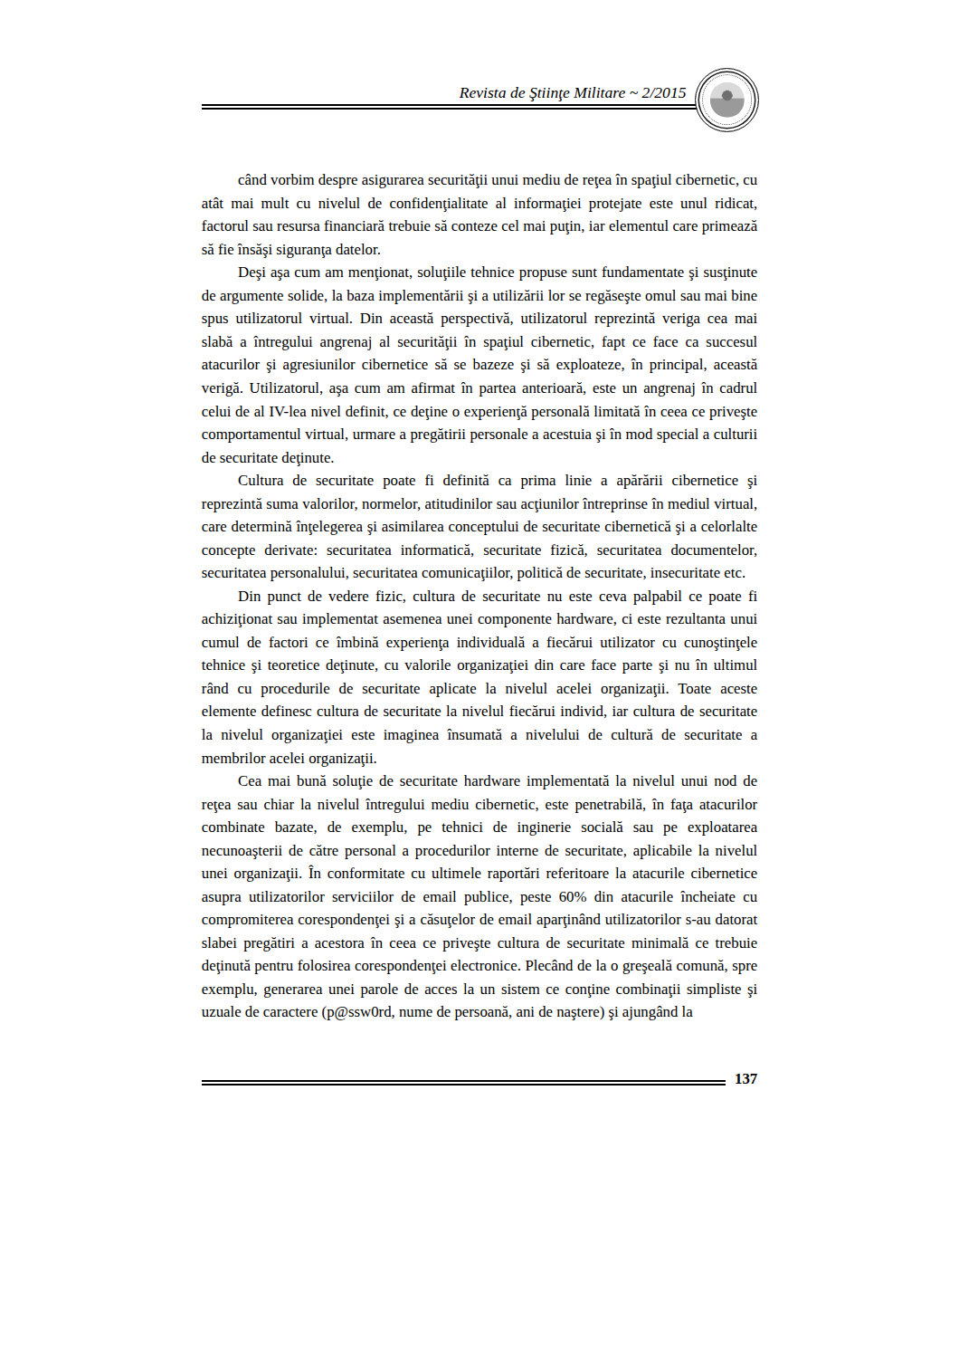Revista de Ştiinţe Militare ~ 2/2015
când vorbim despre asigurarea securităţii unui mediu de reţea în spaţiul cibernetic, cu atât mai mult cu nivelul de confidenţialitate al informaţiei protejate este unul ridicat, factorul sau resursa financiară trebuie să conteze cel mai puţin, iar elementul care primează să fie însăşi siguranţa datelor.
Deşi aşa cum am menţionat, soluţiile tehnice propuse sunt fundamentate şi susţinute de argumente solide, la baza implementării şi a utilizării lor se regăseşte omul sau mai bine spus utilizatorul virtual. Din această perspectivă, utilizatorul reprezintă veriga cea mai slabă a întregului angrenaj al securităţii în spaţiul cibernetic, fapt ce face ca succesul atacurilor şi agresiunilor cibernetice să se bazeze şi să exploateze, în principal, această verigă. Utilizatorul, aşa cum am afirmat în partea anterioară, este un angrenaj în cadrul celui de al IV-lea nivel definit, ce deţine o experienţă personală limitată în ceea ce priveşte comportamentul virtual, urmare a pregătirii personale a acestuia şi în mod special a culturii de securitate deţinute.
Cultura de securitate poate fi definită ca prima linie a apărării cibernetice şi reprezintă suma valorilor, normelor, atitudinilor sau acţiunilor întreprinse în mediul virtual, care determină înţelegerea şi asimilarea conceptului de securitate cibernetică şi a celorlalte concepte derivate: securitatea informatică, securitate fizică, securitatea documentelor, securitatea personalului, securitatea comunicaţiilor, politică de securitate, insecuritate etc.
Din punct de vedere fizic, cultura de securitate nu este ceva palpabil ce poate fi achiziţionat sau implementat asemenea unei componente hardware, ci este rezultanta unui cumul de factori ce îmbină experienţa individuală a fiecărui utilizator cu cunoştinţele tehnice şi teoretice deţinute, cu valorile organizaţiei din care face parte şi nu în ultimul rând cu procedurile de securitate aplicate la nivelul acelei organizaţii. Toate aceste elemente definesc cultura de securitate la nivelul fiecărui individ, iar cultura de securitate la nivelul organizaţiei este imaginea însumată a nivelului de cultură de securitate a membrilor acelei organizaţii.
Cea mai bună soluţie de securitate hardware implementată la nivelul unui nod de reţea sau chiar la nivelul întregului mediu cibernetic, este penetrabilă, în faţa atacurilor combinate bazate, de exemplu, pe tehnici de inginerie socială sau pe exploatarea necunoaşterii de către personal a procedurilor interne de securitate, aplicabile la nivelul unei organizaţii. În conformitate cu ultimele raportări referitoare la atacurile cibernetice asupra utilizatorilor serviciilor de email publice, peste 60% din atacurile încheiate cu compromiterea corespondenţei şi a căsuţelor de email aparţinând utilizatorilor s-au datorat slabei pregătiri a acestora în ceea ce priveşte cultura de securitate minimală ce trebuie deţinută pentru folosirea corespondenţei electronice. Plecând de la o greşeală comună, spre exemplu, generarea unei parole de acces la un sistem ce conţine combinaţii simpliste şi uzuale de caractere (p@ssw0rd, nume de persoană, ani de naştere) şi ajungând la
137